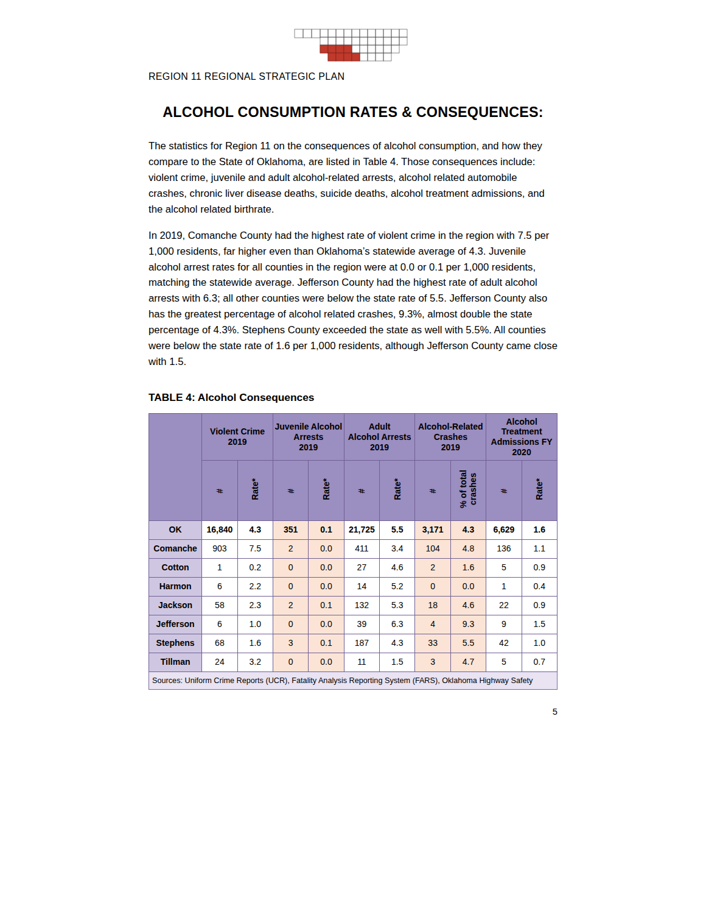REGION 11 REGIONAL STRATEGIC PLAN
ALCOHOL CONSUMPTION RATES & CONSEQUENCES:
The statistics for Region 11 on the consequences of alcohol consumption, and how they compare to the State of Oklahoma, are listed in Table 4. Those consequences include: violent crime, juvenile and adult alcohol-related arrests, alcohol related automobile crashes, chronic liver disease deaths, suicide deaths, alcohol treatment admissions, and the alcohol related birthrate.
In 2019, Comanche County had the highest rate of violent crime in the region with 7.5 per 1,000 residents, far higher even than Oklahoma’s statewide average of 4.3. Juvenile alcohol arrest rates for all counties in the region were at 0.0 or 0.1 per 1,000 residents, matching the statewide average. Jefferson County had the highest rate of adult alcohol arrests with 6.3; all other counties were below the state rate of 5.5. Jefferson County also has the greatest percentage of alcohol related crashes, 9.3%, almost double the state percentage of 4.3%. Stephens County exceeded the state as well with 5.5%. All counties were below the state rate of 1.6 per 1,000 residents, although Jefferson County came close with 1.5.
TABLE 4: Alcohol Consequences
Sources: Uniform Crime Reports (UCR), Fatality Analysis Reporting System (FARS), Oklahoma Highway Safety
| | Violent Crime 2019 | Juvenile Alcohol Arrests 2019 | Adult Alcohol Arrests 2019 | Alcohol-Related Crashes 2019 | Alcohol Treatment Admissions FY 2020 |
| --- | --- | --- | --- | --- | --- |
| # | Rate* | # | Rate* | # | Rate* | # | % of total crashes | # | Rate* |
| OK | 16,840 | 4.3 | 351 | 0.1 | 21,725 | 5.5 | 3,171 | 4.3 | 6,629 | 1.6 |
| Comanche | 903 | 7.5 | 2 | 0.0 | 411 | 3.4 | 104 | 4.8 | 136 | 1.1 |
| Cotton | 1 | 0.2 | 0 | 0.0 | 27 | 4.6 | 2 | 1.6 | 5 | 0.9 |
| Harmon | 6 | 2.2 | 0 | 0.0 | 14 | 5.2 | 0 | 0.0 | 1 | 0.4 |
| Jackson | 58 | 2.3 | 2 | 0.1 | 132 | 5.3 | 18 | 4.6 | 22 | 0.9 |
| Jefferson | 6 | 1.0 | 0 | 0.0 | 39 | 6.3 | 4 | 9.3 | 9 | 1.5 |
| Stephens | 68 | 1.6 | 3 | 0.1 | 187 | 4.3 | 33 | 5.5 | 42 | 1.0 |
| Tillman | 24 | 3.2 | 0 | 0.0 | 11 | 1.5 | 3 | 4.7 | 5 | 0.7 |
5